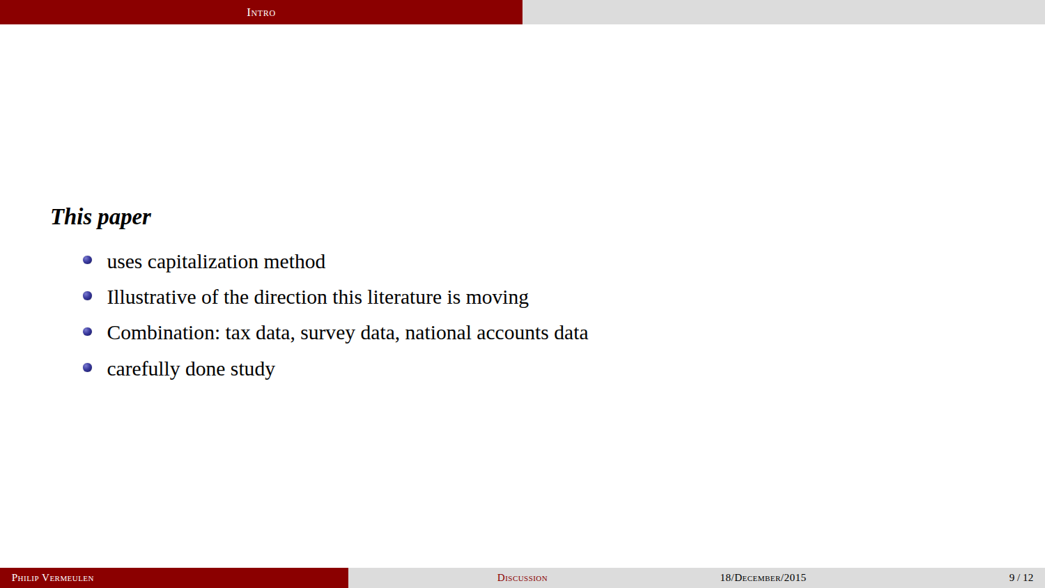Intro
This paper
uses capitalization method
Illustrative of the direction this literature is moving
Combination: tax data, survey data, national accounts data
carefully done study
Philip Vermeulen
Discussion
18/December/2015 9 / 12